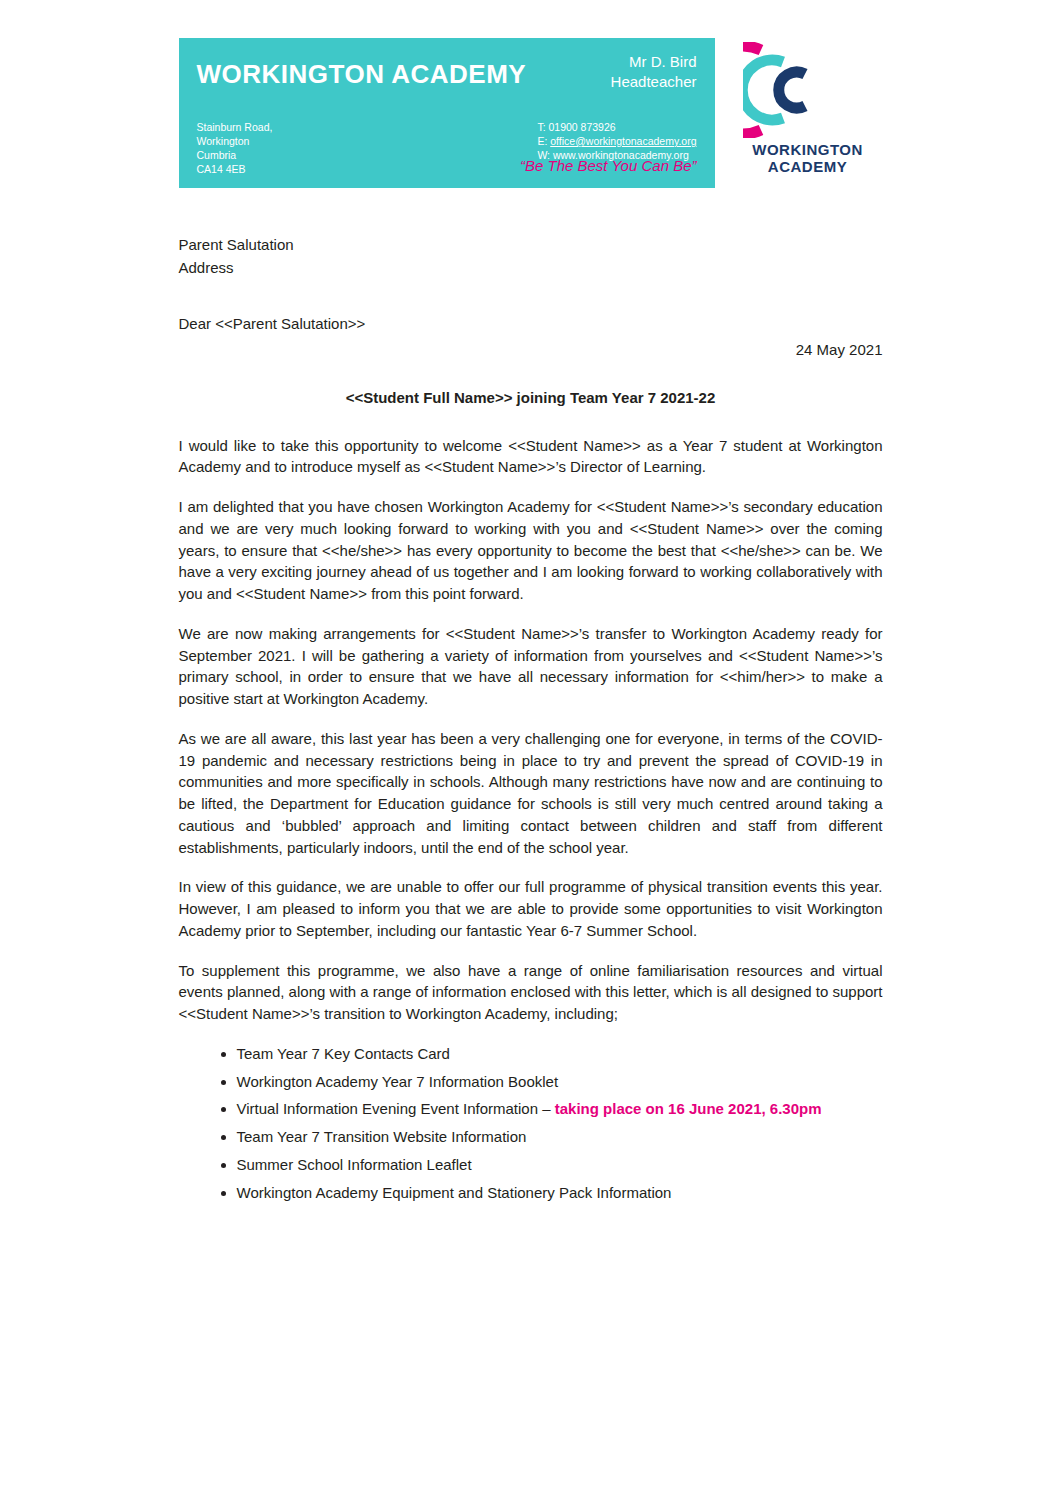WORKINGTON ACADEMY
Mr D. Bird
Headteacher
Stainburn Road,
Workington
Cumbria
CA14 4EB
T: 01900 873926
E: office@workingtonacademy.org
W: www.workingtonacademy.org
“Be The Best You Can Be”
WORKINGTON
ACADEMY
Parent Salutation
Address
Dear <<Parent Salutation>>
24 May 2021
<<Student Full Name>> joining Team Year 7 2021-22
I would like to take this opportunity to welcome <<Student Name>> as a Year 7 student at Workington Academy and to introduce myself as <<Student Name>>’s Director of Learning.
I am delighted that you have chosen Workington Academy for <<Student Name>>’s secondary education and we are very much looking forward to working with you and <<Student Name>> over the coming years, to ensure that <<he/she>> has every opportunity to become the best that <<he/she>> can be. We have a very exciting journey ahead of us together and I am looking forward to working collaboratively with you and <<Student Name>> from this point forward.
We are now making arrangements for <<Student Name>>’s transfer to Workington Academy ready for September 2021. I will be gathering a variety of information from yourselves and <<Student Name>>’s primary school, in order to ensure that we have all necessary information for <<him/her>> to make a positive start at Workington Academy.
As we are all aware, this last year has been a very challenging one for everyone, in terms of the COVID-19 pandemic and necessary restrictions being in place to try and prevent the spread of COVID-19 in communities and more specifically in schools. Although many restrictions have now and are continuing to be lifted, the Department for Education guidance for schools is still very much centred around taking a cautious and ‘bubbled’ approach and limiting contact between children and staff from different establishments, particularly indoors, until the end of the school year.
In view of this guidance, we are unable to offer our full programme of physical transition events this year. However, I am pleased to inform you that we are able to provide some opportunities to visit Workington Academy prior to September, including our fantastic Year 6-7 Summer School.
To supplement this programme, we also have a range of online familiarisation resources and virtual events planned, along with a range of information enclosed with this letter, which is all designed to support <<Student Name>>’s transition to Workington Academy, including;
Team Year 7 Key Contacts Card
Workington Academy Year 7 Information Booklet
Virtual Information Evening Event Information – taking place on 16 June 2021, 6.30pm
Team Year 7 Transition Website Information
Summer School Information Leaflet
Workington Academy Equipment and Stationery Pack Information